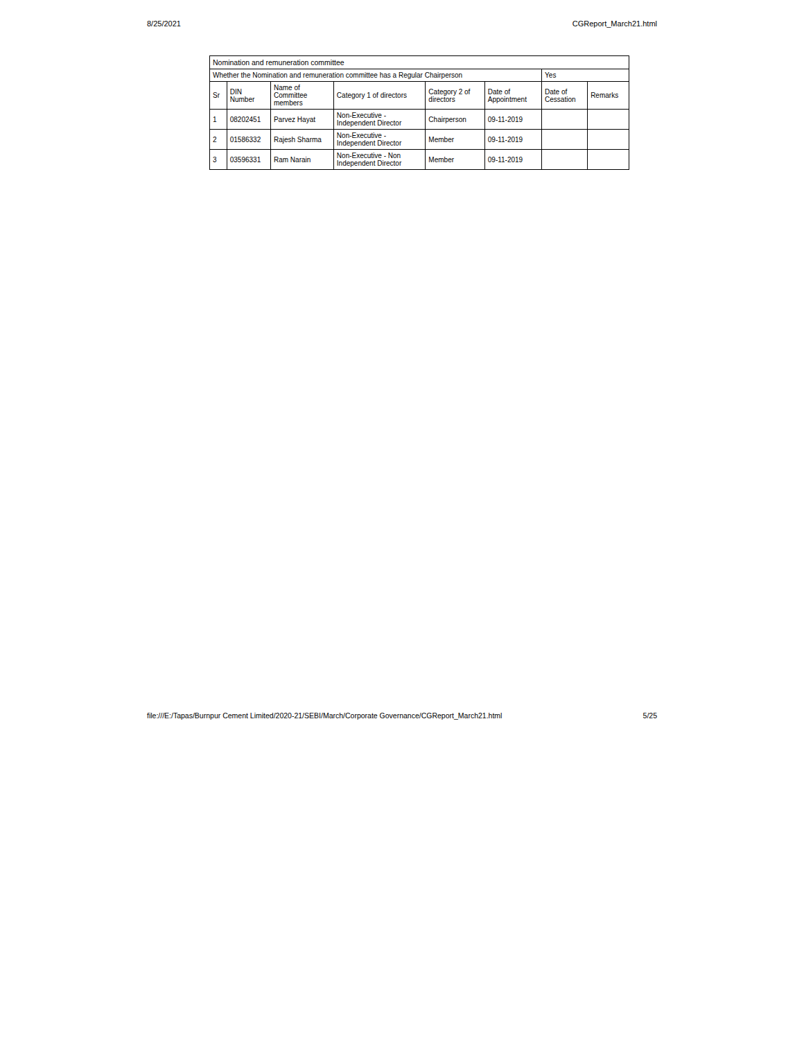8/25/2021 CGReport_March21.html
| Nomination and remuneration committee |
| Whether the Nomination and remuneration committee has a Regular Chairperson | Yes |
| Sr | DIN Number | Name of Committee members | Category 1 of directors | Category 2 of directors | Date of Appointment | Date of Cessation | Remarks |
| 1 | 08202451 | Parvez Hayat | Non-Executive - Independent Director | Chairperson | 09-11-2019 | | |
| 2 | 01586332 | Rajesh Sharma | Non-Executive - Independent Director | Member | 09-11-2019 | | |
| 3 | 03596331 | Ram Narain | Non-Executive - Non Independent Director | Member | 09-11-2019 | | |
file:///E:/Tapas/Burnpur Cement Limited/2020-21/SEBI/March/Corporate Governance/CGReport_March21.html 5/25